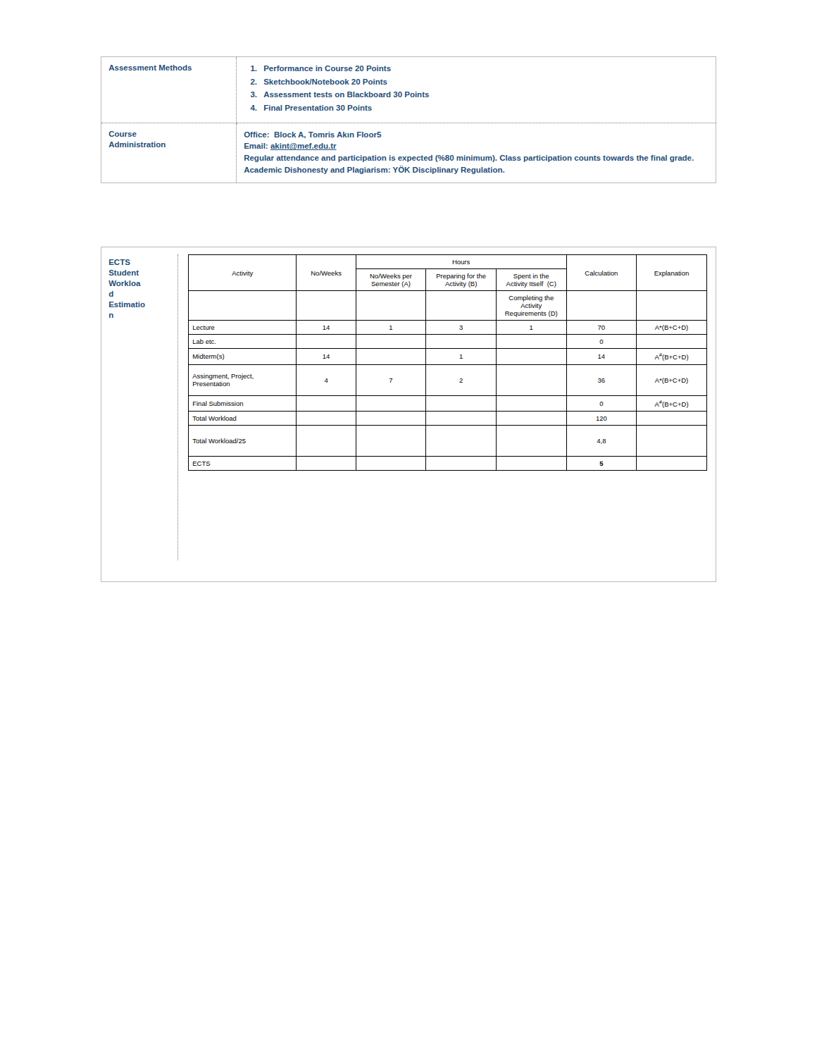| Assessment Methods | Performance in Course 20 Points Sketchbook/Notebook 20 Points Assessment tests on Blackboard 30 Points Final Presentation 30 Points |
| Course Administration | Office: Block A, Tomris Akın Floor5 Email: akint@mef.edu.tr Regular attendance and participation is expected (%80 minimum). Class participation counts towards the final grade. Academic Dishonesty and Plagiarism: YÖK Disciplinary Regulation. |
ECTS
Student
Workloa
d
Estimatio
n
| Activity | No/Weeks | Hours | Calculation | Explanation |
| --- | --- | --- | --- | --- |
| No/Weeks per Semester (A) | Preparing for the Activity (B) | Spent in the Activity Itself (C) |
| | | | | Completing the Activity Requirements (D) | | |
| Lecture | 14 | 1 | 3 | 1 | 70 | A*(B+C+D) |
| Lab etc. | | | | | 0 | |
| Midterm(s) | 14 | | 1 | | 14 | A ≠ (B+C+D) |
| Assingment, Project, Presentation | 4 | 7 | 2 | | 36 | A*(B+C+D) |
| Final Submission | | | | | 0 | A ≠ (B+C+D) |
| Total Workload | | | | | 120 | |
| Total Workload/25 | | | | | 4,8 | |
| ECTS | | | | | 5 | |